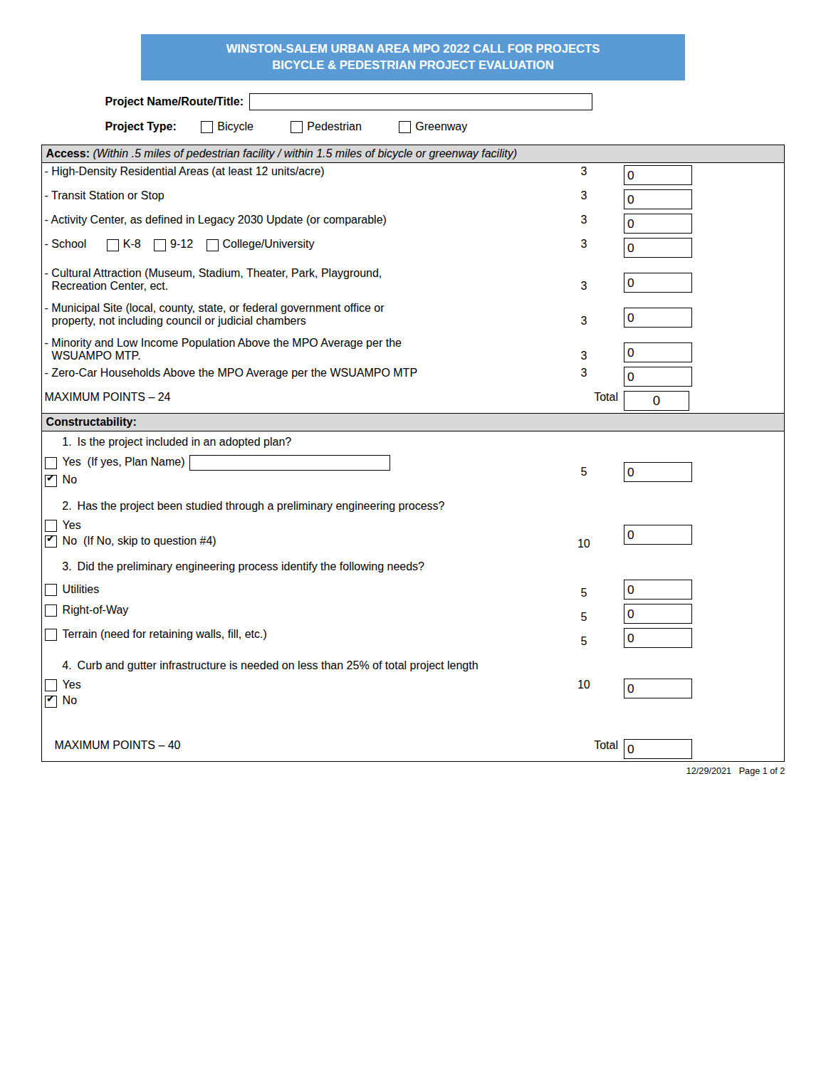WINSTON-SALEM URBAN AREA MPO 2022 CALL FOR PROJECTS
BICYCLE & PEDESTRIAN PROJECT EVALUATION
Project Name/Route/Title:
Project Type: Bicycle Pedestrian Greenway
| Access: (Within .5 miles of pedestrian facility / within 1.5 miles of bicycle or greenway facility) / - High-Density Residential Areas (at least 12 units/acre) / 3 / 0 / / - Transit Station or Stop / 3 / 0 / / - Activity Center, as defined in Legacy 2030 Update (or comparable) / 3 / 0 / / - School K-8 9-12 College/University / 3 / 0 / / - Cultural Attraction (Museum, Stadium, Theater, Park, Playground, Recreation Center, ect. / 3 / 0 / / - Municipal Site (local, county, state, or federal government office or property, not including council or judicial chambers / 3 / 0 / / - Minority and Low Income Population Above the MPO Average per the WSUAMPO MTP. / 3 / 0 / / - Zero-Car Households Above the MPO Average per the WSUAMPO MTP / 3 / 0 / / MAXIMUM POINTS – 24 / Total / 0 / |
| Constructability: / / 1. / Is the project included in an adopted plan? / / / Yes (If yes, Plan Name) No / 5 / 0 / / / 2. / Has the project been studied through a preliminary engineering process? / / / Yes No (If No, skip to question #4) / 10 / 0 / / / 3. / Did the preliminary engineering process identify the following needs? / / / Utilities / 5 / 0 / / Right-of-Way / 5 / 0 / / Terrain (need for retaining walls, fill, etc.) / 5 / 0 / / / 4. / Curb and gutter infrastructure is needed on less than 25% of total project length / / / Yes No / 10 / 0 / / MAXIMUM POINTS – 40 / Total / 0 / |
12/29/2021 Page 1 of 2